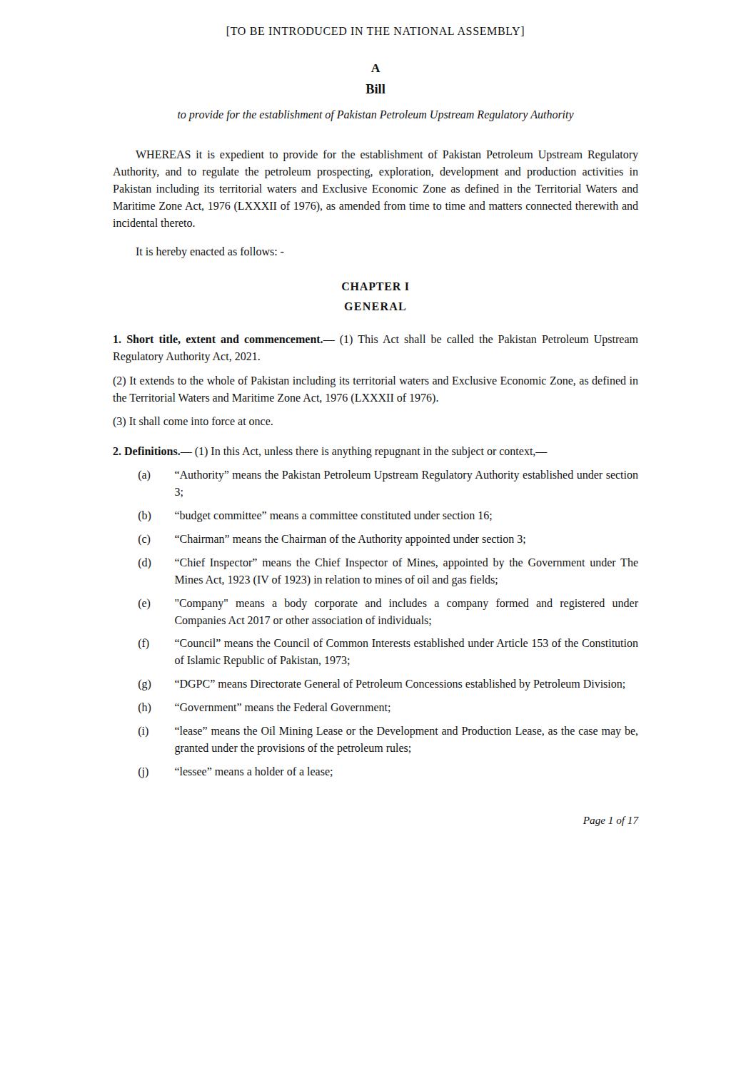[TO BE INTRODUCED IN THE NATIONAL ASSEMBLY]
A
Bill
to provide for the establishment of Pakistan Petroleum Upstream Regulatory Authority
WHEREAS it is expedient to provide for the establishment of Pakistan Petroleum Upstream Regulatory Authority, and to regulate the petroleum prospecting, exploration, development and production activities in Pakistan including its territorial waters and Exclusive Economic Zone as defined in the Territorial Waters and Maritime Zone Act, 1976 (LXXXII of 1976), as amended from time to time and matters connected therewith and incidental thereto.
It is hereby enacted as follows: -
CHAPTER I
GENERAL
1. Short title, extent and commencement.— (1) This Act shall be called the Pakistan Petroleum Upstream Regulatory Authority Act, 2021.
(2) It extends to the whole of Pakistan including its territorial waters and Exclusive Economic Zone, as defined in the Territorial Waters and Maritime Zone Act, 1976 (LXXXII of 1976).
(3) It shall come into force at once.
2. Definitions.— (1) In this Act, unless there is anything repugnant in the subject or context,—
(a)“Authority” means the Pakistan Petroleum Upstream Regulatory Authority established under section 3;
(b)“budget committee” means a committee constituted under section 16;
(c)“Chairman” means the Chairman of the Authority appointed under section 3;
(d)“Chief Inspector” means the Chief Inspector of Mines, appointed by the Government under The Mines Act, 1923 (IV of 1923) in relation to mines of oil and gas fields;
(e)"Company" means a body corporate and includes a company formed and registered under Companies Act 2017 or other association of individuals;
(f)“Council” means the Council of Common Interests established under Article 153 of the Constitution of Islamic Republic of Pakistan, 1973;
(g)“DGPC” means Directorate General of Petroleum Concessions established by Petroleum Division;
(h)“Government” means the Federal Government;
(i)“lease” means the Oil Mining Lease or the Development and Production Lease, as the case may be, granted under the provisions of the petroleum rules;
(j)“lessee” means a holder of a lease;
Page 1 of 17